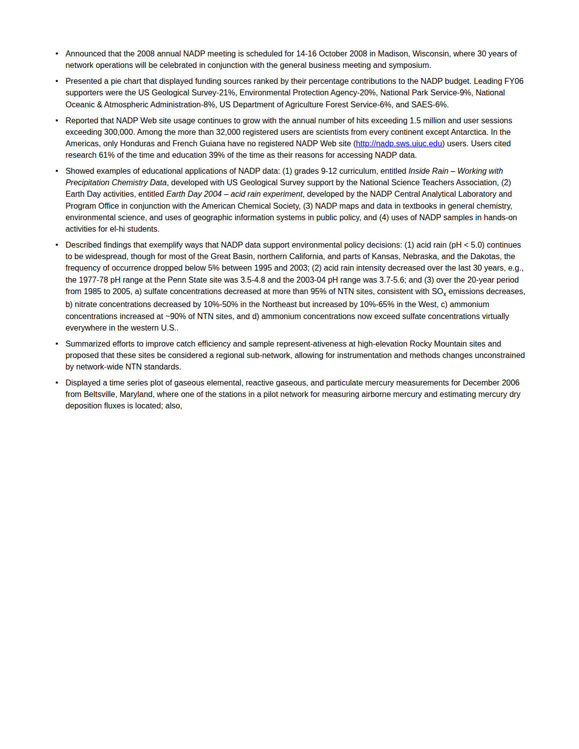Announced that the 2008 annual NADP meeting is scheduled for 14-16 October 2008 in Madison, Wisconsin, where 30 years of network operations will be celebrated in conjunction with the general business meeting and symposium.
Presented a pie chart that displayed funding sources ranked by their percentage contributions to the NADP budget. Leading FY06 supporters were the US Geological Survey-21%, Environmental Protection Agency-20%, National Park Service-9%, National Oceanic & Atmospheric Administration-8%, US Department of Agriculture Forest Service-6%, and SAES-6%.
Reported that NADP Web site usage continues to grow with the annual number of hits exceeding 1.5 million and user sessions exceeding 300,000. Among the more than 32,000 registered users are scientists from every continent except Antarctica. In the Americas, only Honduras and French Guiana have no registered NADP Web site (http://nadp.sws.uiuc.edu) users. Users cited research 61% of the time and education 39% of the time as their reasons for accessing NADP data.
Showed examples of educational applications of NADP data: (1) grades 9-12 curriculum, entitled Inside Rain – Working with Precipitation Chemistry Data, developed with US Geological Survey support by the National Science Teachers Association, (2) Earth Day activities, entitled Earth Day 2004 – acid rain experiment, developed by the NADP Central Analytical Laboratory and Program Office in conjunction with the American Chemical Society, (3) NADP maps and data in textbooks in general chemistry, environmental science, and uses of geographic information systems in public policy, and (4) uses of NADP samples in hands-on activities for el-hi students.
Described findings that exemplify ways that NADP data support environmental policy decisions: (1) acid rain (pH < 5.0) continues to be widespread, though for most of the Great Basin, northern California, and parts of Kansas, Nebraska, and the Dakotas, the frequency of occurrence dropped below 5% between 1995 and 2003; (2) acid rain intensity decreased over the last 30 years, e.g., the 1977-78 pH range at the Penn State site was 3.5-4.8 and the 2003-04 pH range was 3.7-5.6; and (3) over the 20-year period from 1985 to 2005, a) sulfate concentrations decreased at more than 95% of NTN sites, consistent with SOx emissions decreases, b) nitrate concentrations decreased by 10%-50% in the Northeast but increased by 10%-65% in the West, c) ammonium concentrations increased at ~90% of NTN sites, and d) ammonium concentrations now exceed sulfate concentrations virtually everywhere in the western U.S..
Summarized efforts to improve catch efficiency and sample represent-ativeness at high-elevation Rocky Mountain sites and proposed that these sites be considered a regional sub-network, allowing for instrumentation and methods changes unconstrained by network-wide NTN standards.
Displayed a time series plot of gaseous elemental, reactive gaseous, and particulate mercury measurements for December 2006 from Beltsville, Maryland, where one of the stations in a pilot network for measuring airborne mercury and estimating mercury dry deposition fluxes is located; also,